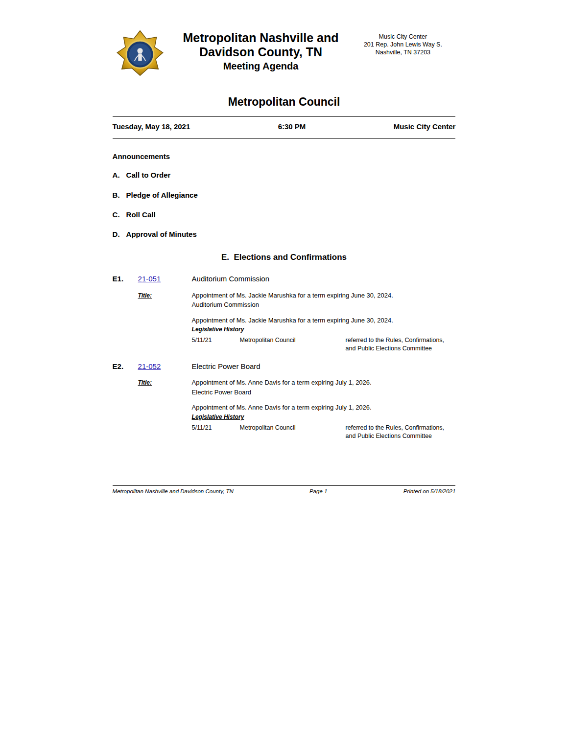Metropolitan Nashville and
Davidson County, TN
Meeting Agenda
Music City Center
201 Rep. John Lewis Way S.
Nashville, TN 37203
Metropolitan Council
Tuesday, May 18, 2021
6:30 PM
Music City Center
Announcements
A. Call to Order
B. Pledge of Allegiance
C. Roll Call
D. Approval of Minutes
E. Elections and Confirmations
E1.
21-051
Auditorium Commission
Title:
Appointment of Ms. Jackie Marushka for a term expiring June 30, 2024.
Auditorium Commission
Appointment of Ms. Jackie Marushka for a term expiring June 30, 2024.
Legislative History
| 5/11/21 | Metropolitan Council | referred to the Rules, Confirmations, and Public Elections Committee |
E2.
21-052
Electric Power Board
Title:
Appointment of Ms. Anne Davis for a term expiring July 1, 2026.
Electric Power Board
Appointment of Ms. Anne Davis for a term expiring July 1, 2026.
Legislative History
| 5/11/21 | Metropolitan Council | referred to the Rules, Confirmations, and Public Elections Committee |
Metropolitan Nashville and Davidson County, TN
Page 1
Printed on 5/18/2021